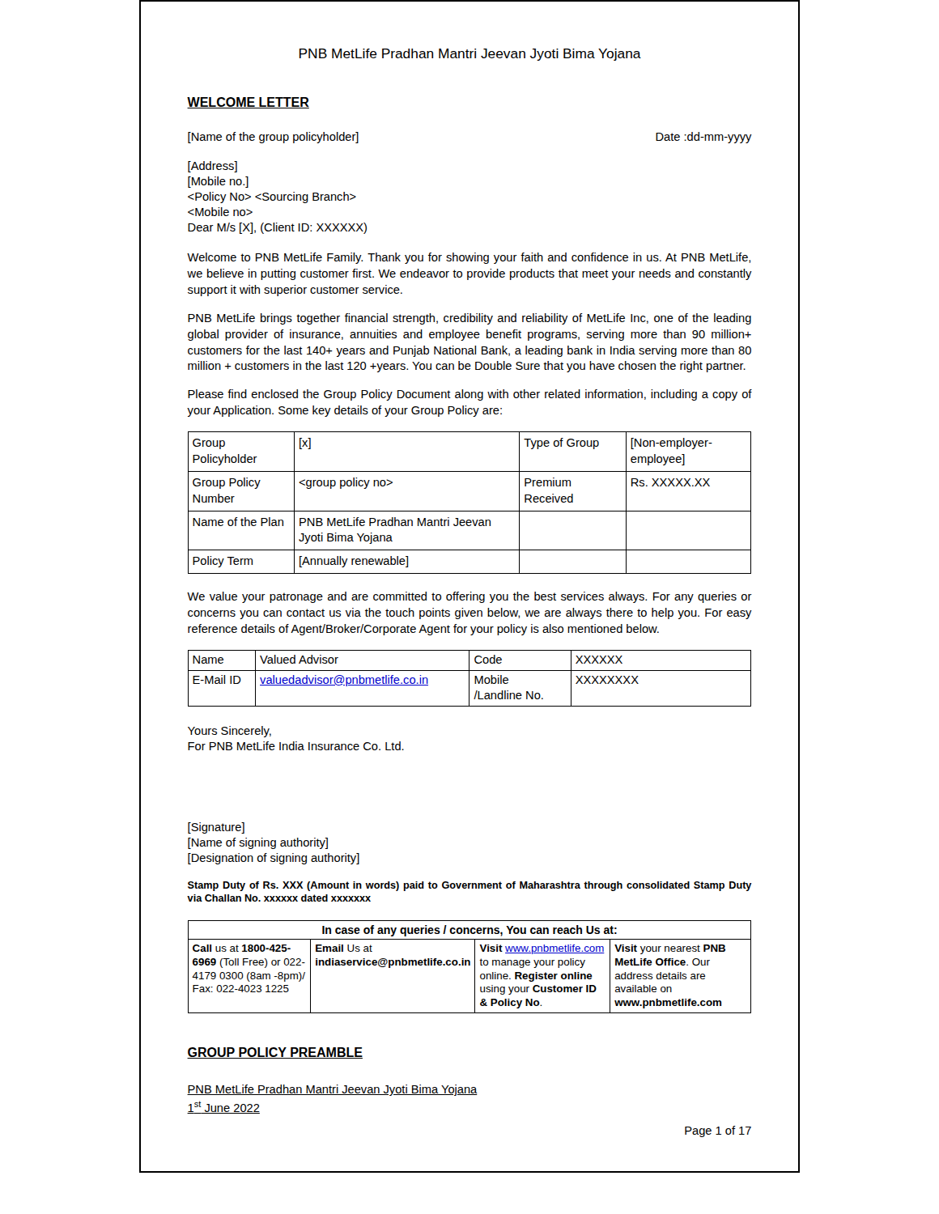PNB MetLife Pradhan Mantri Jeevan Jyoti Bima Yojana
WELCOME LETTER
[Name of the group policyholder]
Date :dd-mm-yyyy
[Address]
[Mobile no.]
<Policy No> <Sourcing Branch>
<Mobile no>
Dear M/s [X], (Client ID: XXXXXX)
Welcome to PNB MetLife Family. Thank you for showing your faith and confidence in us. At PNB MetLife, we believe in putting customer first. We endeavor to provide products that meet your needs and constantly support it with superior customer service.
PNB MetLife brings together financial strength, credibility and reliability of MetLife Inc, one of the leading global provider of insurance, annuities and employee benefit programs, serving more than 90 million+ customers for the last 140+ years and Punjab National Bank, a leading bank in India serving more than 80 million + customers in the last 120 +years. You can be Double Sure that you have chosen the right partner.
Please find enclosed the Group Policy Document along with other related information, including a copy of your Application. Some key details of your Group Policy are:
| Group Policyholder | [x] | Type of Group | [Non-employer-employee] |
| Group Policy Number | <group policy no> | Premium Received | Rs. XXXXX.XX |
| Name of the Plan | PNB MetLife Pradhan Mantri Jeevan Jyoti Bima Yojana | | |
| Policy Term | [Annually renewable] | | |
We value your patronage and are committed to offering you the best services always. For any queries or concerns you can contact us via the touch points given below, we are always there to help you. For easy reference details of Agent/Broker/Corporate Agent for your policy is also mentioned below.
| Name | Valued Advisor | Code | XXXXXX |
| E-Mail ID | valuedadvisor@pnbmetlife.co.in | Mobile /Landline No. | XXXXXXXX |
Yours Sincerely,
For PNB MetLife India Insurance Co. Ltd.
[Signature]
[Name of signing authority]
[Designation of signing authority]
Stamp Duty of Rs. XXX (Amount in words) paid to Government of Maharashtra through consolidated Stamp Duty via Challan No. xxxxxx dated xxxxxxx
| In case of any queries / concerns, You can reach Us at: |
| --- |
| Call us at 1800-425-6969 (Toll Free) or 022-4179 0300 (8am -8pm)/ Fax: 022-4023 1225 | Email Us at indiaservice@pnbmetlife.co.in | Visit www.pnbmetlife.com to manage your policy online. Register online using your Customer ID & Policy No . | Visit your nearest PNB MetLife Office . Our address details are available on www.pnbmetlife.com |
GROUP POLICY PREAMBLE
PNB MetLife Pradhan Mantri Jeevan Jyoti Bima Yojana
1st June 2022
Page 1 of 17